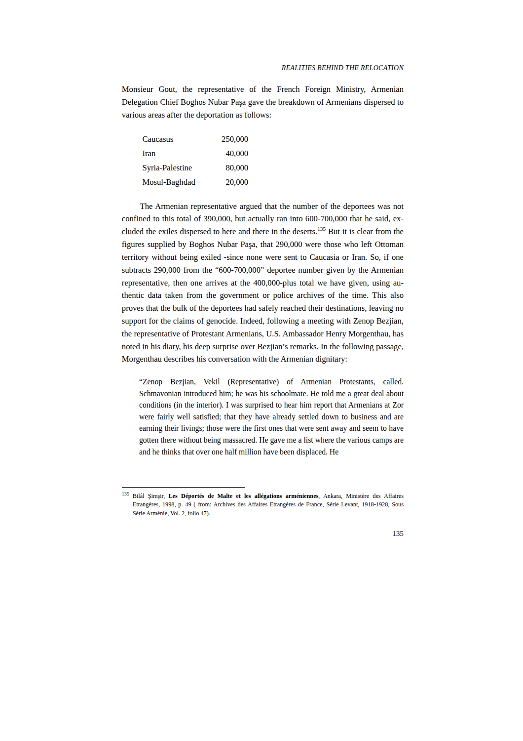REALITIES BEHIND THE RELOCATION
Monsieur Gout, the representative of the French Foreign Ministry, Armenian Delegation Chief Boghos Nubar Paşa gave the breakdown of Armenians dispersed to various areas after the deportation as follows:
| Caucasus | 250,000 |
| Iran | 40,000 |
| Syria-Palestine | 80,000 |
| Mosul-Baghdad | 20,000 |
The Armenian representative argued that the number of the deportees was not confined to this total of 390,000, but actually ran into 600-700,000 that he said, excluded the exiles dispersed to here and there in the deserts.135 But it is clear from the figures supplied by Boghos Nubar Paşa, that 290,000 were those who left Ottoman territory without being exiled -since none were sent to Caucasia or Iran. So, if one subtracts 290,000 from the “600-700,000” deportee number given by the Armenian representative, then one arrives at the 400,000-plus total we have given, using authentic data taken from the government or police archives of the time. This also proves that the bulk of the deportees had safely reached their destinations, leaving no support for the claims of genocide. Indeed, following a meeting with Zenop Bezjian, the representative of Protestant Armenians, U.S. Ambassador Henry Morgenthau, has noted in his diary, his deep surprise over Bezjian’s remarks. In the following passage, Morgenthau describes his conversation with the Armenian dignitary:
“Zenop Bezjian, Vekil (Representative) of Armenian Protestants, called. Schmavonian introduced him; he was his schoolmate. He told me a great deal about conditions (in the interior). I was surprised to hear him report that Armenians at Zor were fairly well satisfied; that they have already settled down to business and are earning their livings; those were the first ones that were sent away and seem to have gotten there without being massacred. He gave me a list where the various camps are and he thinks that over one half million have been displaced. He
135 Bilâl Şimşir, Les Déportés de Malte et les allégations arméniennes, Ankara, Ministère des Affaires Etrangères, 1998, p. 49 ( from: Archives des Affaires Etrangères de France, Série Levant, 1918-1928, Sous Série Arménie, Vol. 2, folio 47).
135